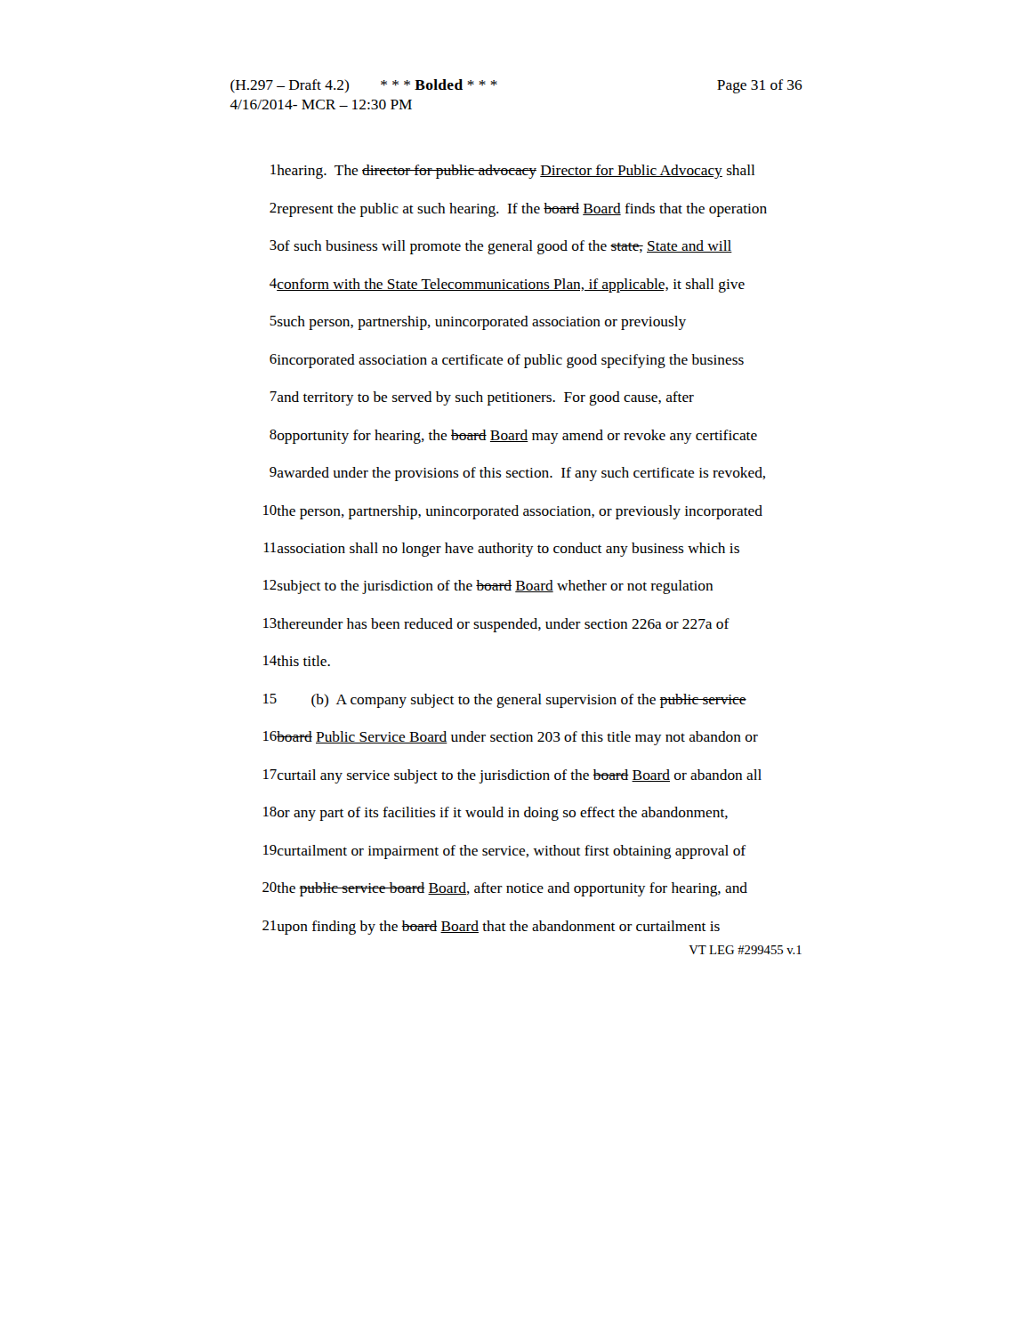(H.297 – Draft 4.2) * * * Bolded * * *
Page 31 of 36
4/16/2014- MCR – 12:30 PM
| 1 | hearing. The director for public advocacy Director for Public Advocacy shall |
| 2 | represent the public at such hearing. If the board Board finds that the operation |
| 3 | of such business will promote the general good of the state, State and will |
| 4 | conform with the State Telecommunications Plan, if applicable, it shall give |
| 5 | such person, partnership, unincorporated association or previously |
| 6 | incorporated association a certificate of public good specifying the business |
| 7 | and territory to be served by such petitioners. For good cause, after |
| 8 | opportunity for hearing, the board Board may amend or revoke any certificate |
| 9 | awarded under the provisions of this section. If any such certificate is revoked, |
| 10 | the person, partnership, unincorporated association, or previously incorporated |
| 11 | association shall no longer have authority to conduct any business which is |
| 12 | subject to the jurisdiction of the board Board whether or not regulation |
| 13 | thereunder has been reduced or suspended, under section 226a or 227a of |
| 14 | this title. |
| 15 | (b) A company subject to the general supervision of the public service |
| 16 | board Public Service Board under section 203 of this title may not abandon or |
| 17 | curtail any service subject to the jurisdiction of the board Board or abandon all |
| 18 | or any part of its facilities if it would in doing so effect the abandonment, |
| 19 | curtailment or impairment of the service, without first obtaining approval of |
| 20 | the public service board Board , after notice and opportunity for hearing, and |
| 21 | upon finding by the board Board that the abandonment or curtailment is |
VT LEG #299455 v.1